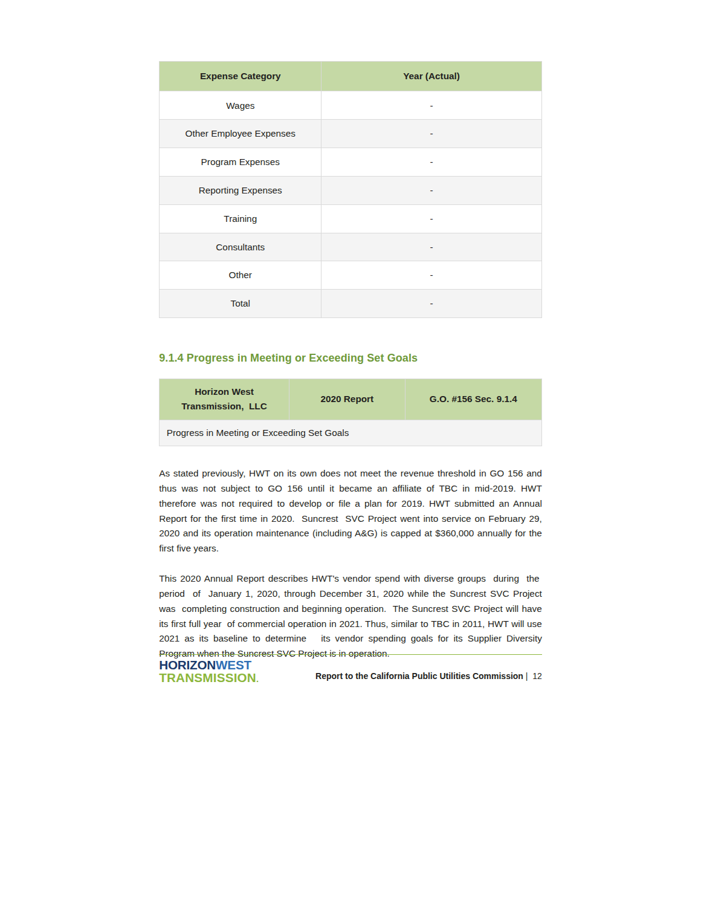| Expense Category | Year (Actual) |
| --- | --- |
| Wages | - |
| Other Employee Expenses | - |
| Program Expenses | - |
| Reporting Expenses | - |
| Training | - |
| Consultants | - |
| Other | - |
| Total | - |
9.1.4 Progress in Meeting or Exceeding Set Goals
| Horizon West Transmission, LLC | 2020 Report | G.O. #156 Sec. 9.1.4 |
| Progress in Meeting or Exceeding Set Goals |
As stated previously, HWT on its own does not meet the revenue threshold in GO 156 and thus was not subject to GO 156 until it became an affiliate of TBC in mid-2019. HWT therefore was not required to develop or file a plan for 2019. HWT submitted an Annual Report for the first time in 2020. Suncrest SVC Project went into service on February 29, 2020 and its operation maintenance (including A&G) is capped at $360,000 annually for the first five years.
This 2020 Annual Report describes HWT's vendor spend with diverse groups during the period of January 1, 2020, through December 31, 2020 while the Suncrest SVC Project was completing construction and beginning operation. The Suncrest SVC Project will have its first full year of commercial operation in 2021. Thus, similar to TBC in 2011, HWT will use 2021 as its baseline to determine its vendor spending goals for its Supplier Diversity Program when the Suncrest SVC Project is in operation.
HORIZON WEST
TRANSMISSION.
Report to the California Public Utilities Commission | 12